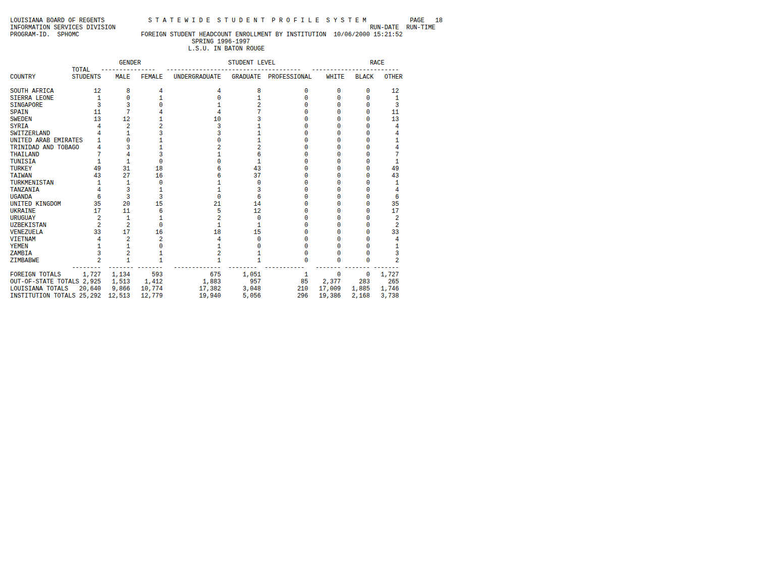LOUISIANA BOARD OF REGENTS S T A T E W I D E S T U D E N T P R O F I L E S Y S T E M PAGE 18 INFORMATION SERVICES DIVISION RUN-DATE RUN-TIME PROGRAM-ID. SPHOMC FOREIGN STUDENT HEADCOUNT ENROLLMENT BY INSTITUTION 10/06/2000 15:21:52 SPRING 1996-1997 L.S.U. IN BATON ROUGE GENDER STUDENT LEVEL RACE TOTAL --------------- ------------------------------------- ------------------------ COUNTRY STUDENTS MALE FEMALE UNDERGRADUATE GRADUATE PROFESSIONAL WHITE BLACK OTHER SOUTH AFRICA 12 8 4 4 8 0 0 0 12 SIERRA LEONE 1 0 1 0 1 0 0 0 1 SINGAPORE 3 3 0 1 2 0 0 0 3 SPAIN 11 7 4 4 7 0 0 0 11 SWEDEN 13 12 1 10 3 0 0 0 13 SYRIA 4 2 2 3 1 0 0 0 4 SWITZERLAND 4 1 3 3 1 0 0 0 4 UNITED ARAB EMIRATES 1 0 1 0 1 0 0 0 1 TRINIDAD AND TOBAGO 4 3 1 2 2 0 0 0 4 THAILAND 7 4 3 1 6 0 0 0 7 TUNISIA 1 1 0 0 1 0 0 0 1 TURKEY 49 31 18 6 43 0 0 0 49 TAIWAN 43 27 16 6 37 0 0 0 43 TURKMENISTAN 1 1 0 1 0 0 0 0 1 TANZANIA 4 3 1 1 3 0 0 0 4 UGANDA 6 3 3 0 6 0 0 0 6 UNITED KINGDOM 35 20 15 21 14 0 0 0 35 UKRAINE 17 11 6 5 12 0 0 0 17 URUGUAY 2 1 1 2 0 0 0 0 2 UZBEKISTAN 2 2 0 1 1 0 0 0 2 VENEZUELA 33 17 16 18 15 0 0 0 33 VIETNAM 4 2 2 4 0 0 0 0 4 YEMEN 1 1 0 1 0 0 0 0 1 ZAMBIA 3 2 1 2 1 0 0 0 3 ZIMBABWE 2 1 1 1 1 0 0 0 2 -------- ------- ------- ------------- -------- ----------- ------- ------- ------- FOREIGN TOTALS 1,727 1,134 593 675 1,051 1 0 0 1,727 OUT-OF-STATE TOTALS 2,925 1,513 1,412 1,883 957 85 2,377 283 265 LOUISIANA TOTALS 20,640 9,866 10,774 17,382 3,048 210 17,009 1,885 1,746 INSTITUTION TOTALS 25,292 12,513 12,779 19,940 5,056 296 19,386 2,168 3,738